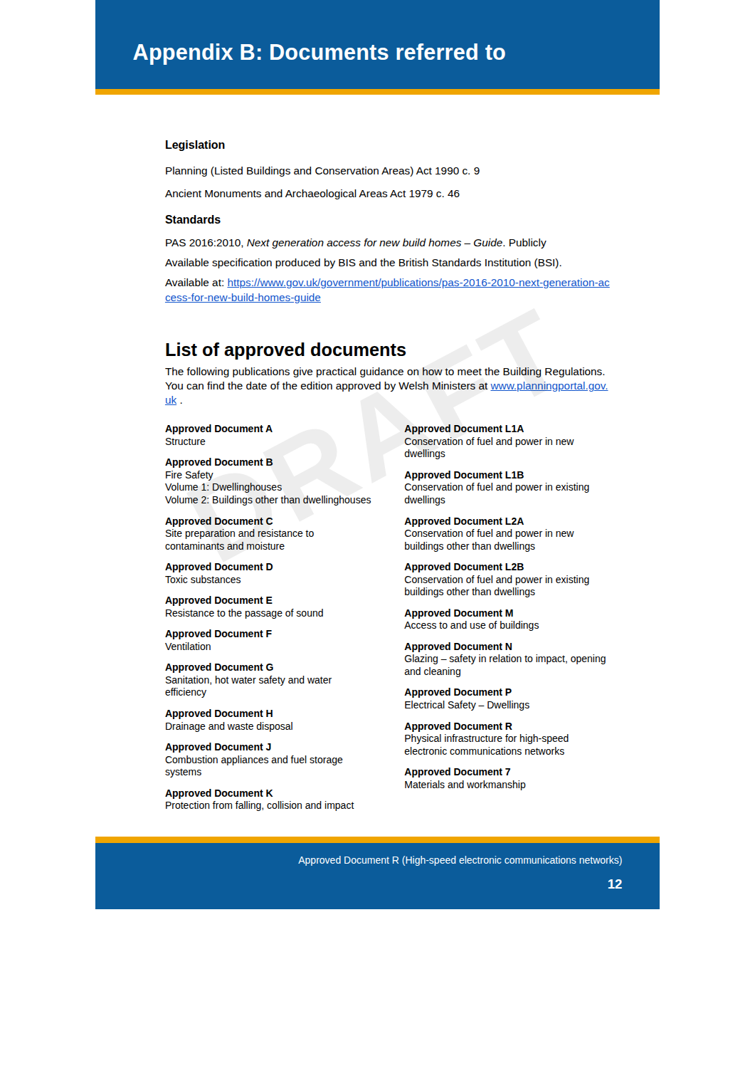Appendix B: Documents referred to
DRAFT
Legislation
Planning (Listed Buildings and Conservation Areas) Act 1990 c. 9
Ancient Monuments and Archaeological Areas Act 1979 c. 46
Standards
PAS 2016:2010, Next generation access for new build homes – Guide. Publicly
Available specification produced by BIS and the British Standards Institution (BSI).
Available at: https://www.gov.uk/government/publications/pas-2016-2010-next-generation-access-for-new-build-homes-guide
List of approved documents
The following publications give practical guidance on how to meet the Building Regulations. You can find the date of the edition approved by Welsh Ministers at www.planningportal.gov.uk .
Approved Document A Structure
Approved Document B Fire Safety
Volume 1: Dwellinghouses
Volume 2: Buildings other than dwellinghouses
Approved Document C Site preparation and resistance to contaminants and moisture
Approved Document D Toxic substances
Approved Document E Resistance to the passage of sound
Approved Document F Ventilation
Approved Document G Sanitation, hot water safety and water efficiency
Approved Document H Drainage and waste disposal
Approved Document J Combustion appliances and fuel storage systems
Approved Document K Protection from falling, collision and impact
Approved Document L1A Conservation of fuel and power in new dwellings
Approved Document L1B Conservation of fuel and power in existing dwellings
Approved Document L2A Conservation of fuel and power in new buildings other than dwellings
Approved Document L2B Conservation of fuel and power in existing buildings other than dwellings
Approved Document M Access to and use of buildings
Approved Document N Glazing – safety in relation to impact, opening and cleaning
Approved Document P Electrical Safety – Dwellings
Approved Document R Physical infrastructure for high-speed electronic communications networks
Approved Document 7 Materials and workmanship
Approved Document R (High-speed electronic communications networks)
12